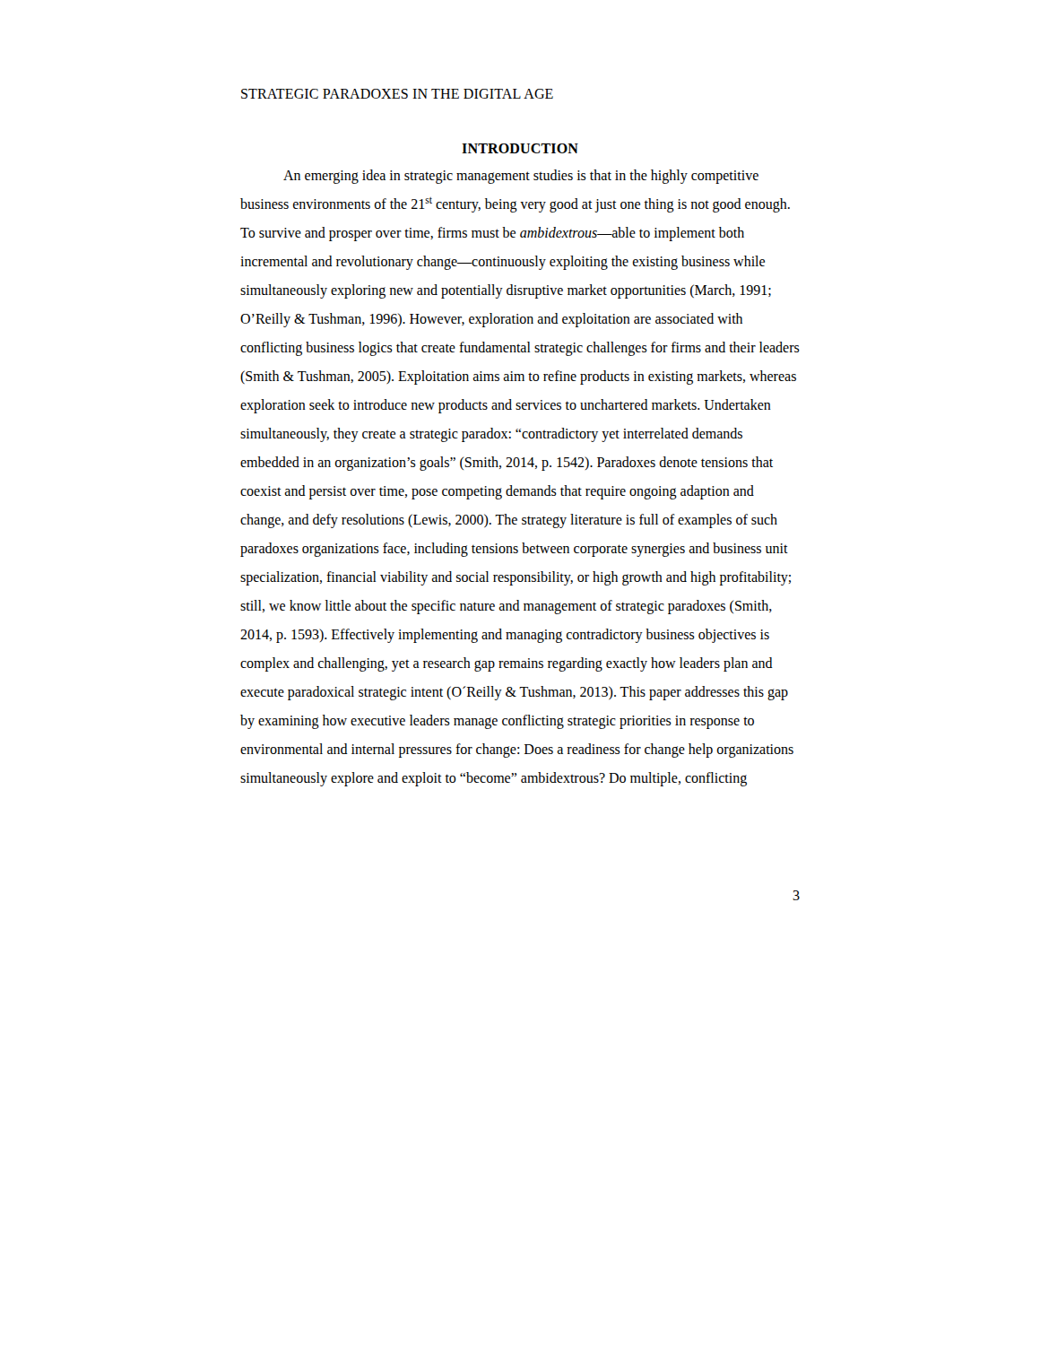Strategic Paradoxes in the Digital Age
Introduction
An emerging idea in strategic management studies is that in the highly competitive business environments of the 21st century, being very good at just one thing is not good enough. To survive and prosper over time, firms must be ambidextrous—able to implement both incremental and revolutionary change—continuously exploiting the existing business while simultaneously exploring new and potentially disruptive market opportunities (March, 1991; O’Reilly & Tushman, 1996). However, exploration and exploitation are associated with conflicting business logics that create fundamental strategic challenges for firms and their leaders (Smith & Tushman, 2005). Exploitation aims aim to refine products in existing markets, whereas exploration seek to introduce new products and services to unchartered markets. Undertaken simultaneously, they create a strategic paradox: “contradictory yet interrelated demands embedded in an organization’s goals” (Smith, 2014, p. 1542). Paradoxes denote tensions that coexist and persist over time, pose competing demands that require ongoing adaption and change, and defy resolutions (Lewis, 2000). The strategy literature is full of examples of such paradoxes organizations face, including tensions between corporate synergies and business unit specialization, financial viability and social responsibility, or high growth and high profitability; still, we know little about the specific nature and management of strategic paradoxes (Smith, 2014, p. 1593). Effectively implementing and managing contradictory business objectives is complex and challenging, yet a research gap remains regarding exactly how leaders plan and execute paradoxical strategic intent (O´Reilly & Tushman, 2013). This paper addresses this gap by examining how executive leaders manage conflicting strategic priorities in response to environmental and internal pressures for change: Does a readiness for change help organizations simultaneously explore and exploit to “become” ambidextrous? Do multiple, conflicting
3